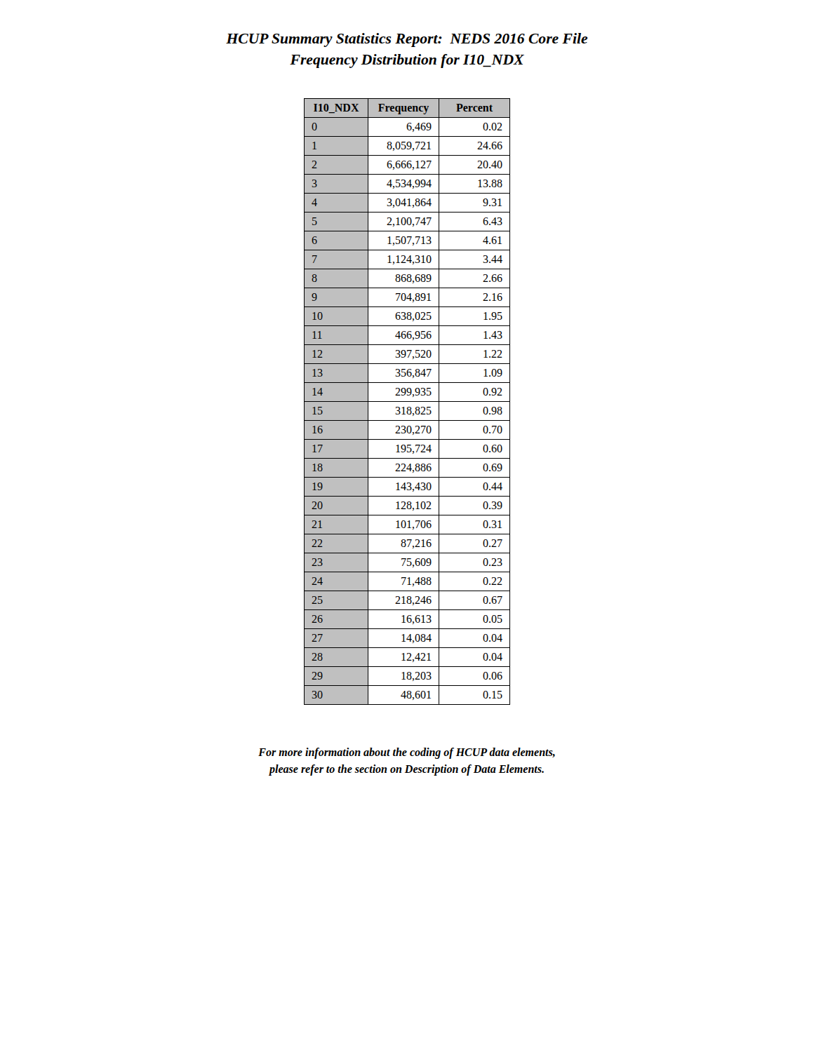HCUP Summary Statistics Report: NEDS 2016 Core File
Frequency Distribution for I10_NDX
Frequency Distribution for I10_NDX
| I10_NDX | Frequency | Percent |
| --- | --- | --- |
| 0 | 6,469 | 0.02 |
| 1 | 8,059,721 | 24.66 |
| 2 | 6,666,127 | 20.40 |
| 3 | 4,534,994 | 13.88 |
| 4 | 3,041,864 | 9.31 |
| 5 | 2,100,747 | 6.43 |
| 6 | 1,507,713 | 4.61 |
| 7 | 1,124,310 | 3.44 |
| 8 | 868,689 | 2.66 |
| 9 | 704,891 | 2.16 |
| 10 | 638,025 | 1.95 |
| 11 | 466,956 | 1.43 |
| 12 | 397,520 | 1.22 |
| 13 | 356,847 | 1.09 |
| 14 | 299,935 | 0.92 |
| 15 | 318,825 | 0.98 |
| 16 | 230,270 | 0.70 |
| 17 | 195,724 | 0.60 |
| 18 | 224,886 | 0.69 |
| 19 | 143,430 | 0.44 |
| 20 | 128,102 | 0.39 |
| 21 | 101,706 | 0.31 |
| 22 | 87,216 | 0.27 |
| 23 | 75,609 | 0.23 |
| 24 | 71,488 | 0.22 |
| 25 | 218,246 | 0.67 |
| 26 | 16,613 | 0.05 |
| 27 | 14,084 | 0.04 |
| 28 | 12,421 | 0.04 |
| 29 | 18,203 | 0.06 |
| 30 | 48,601 | 0.15 |
For more information about the coding of HCUP data elements,
please refer to the section on Description of Data Elements.